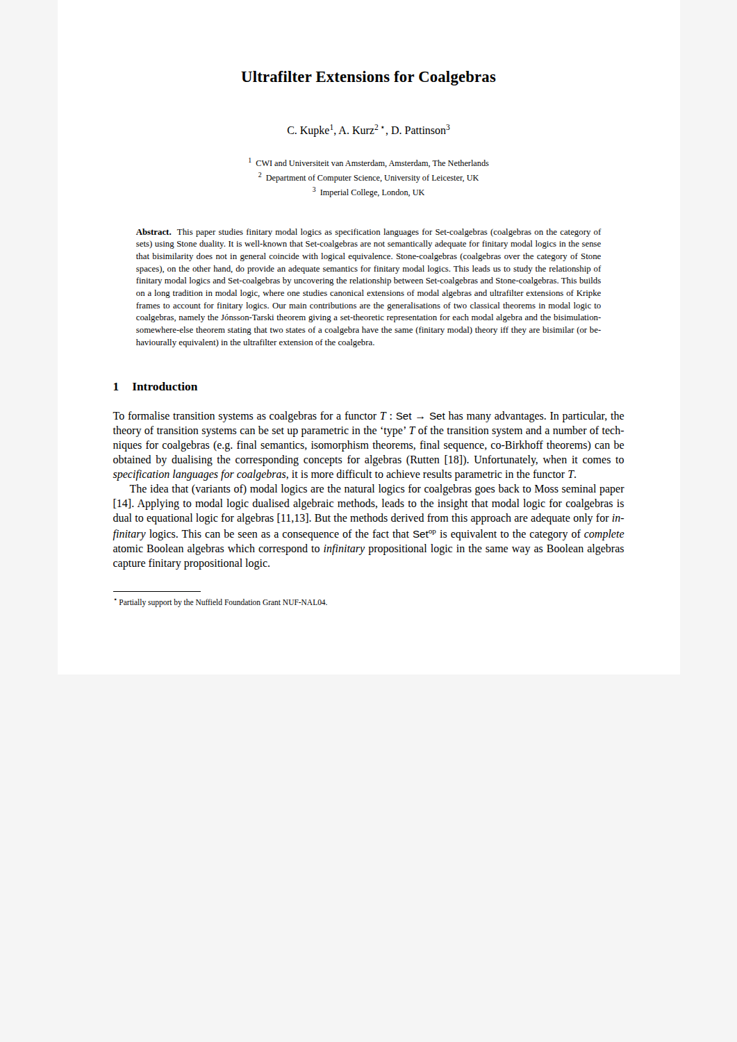Ultrafilter Extensions for Coalgebras
C. Kupke1, A. Kurz2 ⋆, D. Pattinson3
1 CWI and Universiteit van Amsterdam, Amsterdam, The Netherlands
2 Department of Computer Science, University of Leicester, UK
3 Imperial College, London, UK
Abstract. This paper studies finitary modal logics as specification languages for Set-coalgebras (coalgebras on the category of sets) using Stone duality. It is well-known that Set-coalgebras are not semantically adequate for finitary modal logics in the sense that bisimilarity does not in general coincide with logical equivalence. Stone-coalgebras (coalgebras over the category of Stone spaces), on the other hand, do provide an adequate semantics for finitary modal logics. This leads us to study the relationship of finitary modal logics and Set-coalgebras by uncovering the relationship between Set-coalgebras and Stone-coalgebras. This builds on a long tradition in modal logic, where one studies canonical extensions of modal algebras and ultrafilter extensions of Kripke frames to account for finitary logics. Our main contributions are the generalisations of two classical theorems in modal logic to coalgebras, namely the Jónsson-Tarski theorem giving a set-theoretic representation for each modal algebra and the bisimulation-somewhere-else theorem stating that two states of a coalgebra have the same (finitary modal) theory iff they are bisimilar (or behaviourally equivalent) in the ultrafilter extension of the coalgebra.
1 Introduction
To formalise transition systems as coalgebras for a functor T : Set → Set has many advantages. In particular, the theory of transition systems can be set up parametric in the ‘type’ T of the transition system and a number of techniques for coalgebras (e.g. final semantics, isomorphism theorems, final sequence, co-Birkhoff theorems) can be obtained by dualising the corresponding concepts for algebras (Rutten [18]). Unfortunately, when it comes to specification languages for coalgebras, it is more difficult to achieve results parametric in the functor T.
The idea that (variants of) modal logics are the natural logics for coalgebras goes back to Moss seminal paper [14]. Applying to modal logic dualised algebraic methods, leads to the insight that modal logic for coalgebras is dual to equational logic for algebras [11,13]. But the methods derived from this approach are adequate only for infinitary logics. This can be seen as a consequence of the fact that Setop is equivalent to the category of complete atomic Boolean algebras which correspond to infinitary propositional logic in the same way as Boolean algebras capture finitary propositional logic.
⋆ Partially support by the Nuffield Foundation Grant NUF-NAL04.